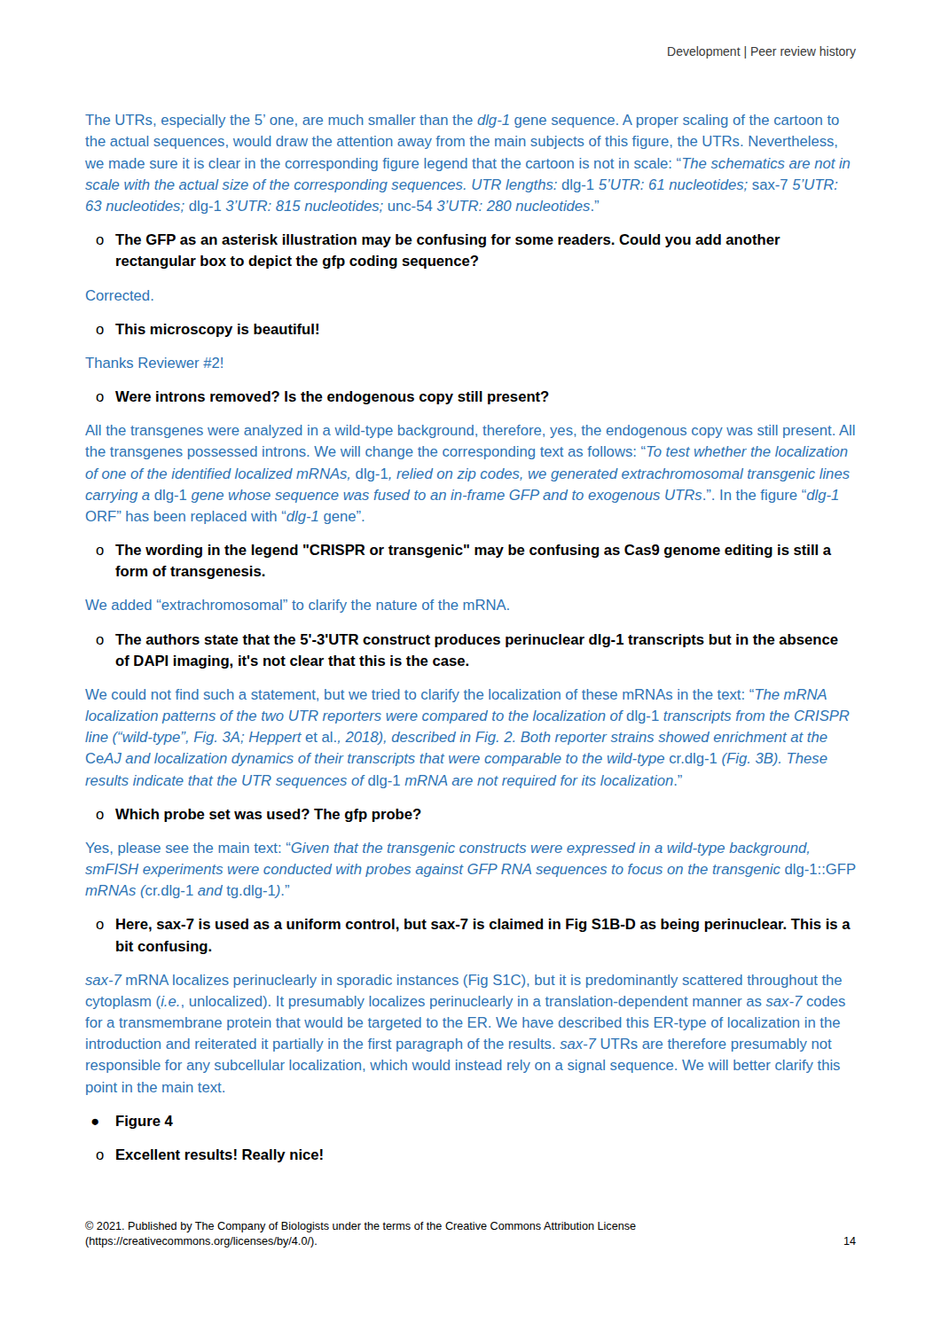Development | Peer review history
The UTRs, especially the 5’ one, are much smaller than the dlg-1 gene sequence. A proper scaling of the cartoon to the actual sequences, would draw the attention away from the main subjects of this figure, the UTRs. Nevertheless, we made sure it is clear in the corresponding figure legend that the cartoon is not in scale: “The schematics are not in scale with the actual size of the corresponding sequences. UTR lengths: dlg-1 5’UTR: 61 nucleotides; sax-7 5’UTR: 63 nucleotides; dlg-1 3’UTR: 815 nucleotides; unc-54 3’UTR: 280 nucleotides.”
o The GFP as an asterisk illustration may be confusing for some readers. Could you add another rectangular box to depict the gfp coding sequence?
Corrected.
o This microscopy is beautiful!
Thanks Reviewer #2!
o Were introns removed? Is the endogenous copy still present?
All the transgenes were analyzed in a wild-type background, therefore, yes, the endogenous copy was still present. All the transgenes possessed introns. We will change the corresponding text as follows: “To test whether the localization of one of the identified localized mRNAs, dlg-1, relied on zip codes, we generated extrachromosomal transgenic lines carrying a dlg-1 gene whose sequence was fused to an in-frame GFP and to exogenous UTRs.”. In the figure “dlg-1 ORF” has been replaced with “dlg-1 gene”.
o The wording in the legend "CRISPR or transgenic" may be confusing as Cas9 genome editing is still a form of transgenesis.
We added “extrachromosomal” to clarify the nature of the mRNA.
o The authors state that the 5'-3'UTR construct produces perinuclear dlg-1 transcripts but in the absence of DAPI imaging, it's not clear that this is the case.
We could not find such a statement, but we tried to clarify the localization of these mRNAs in the text: “The mRNA localization patterns of the two UTR reporters were compared to the localization of dlg-1 transcripts from the CRISPR line (“wild-type”, Fig. 3A; Heppert et al., 2018), described in Fig. 2. Both reporter strains showed enrichment at the CeAJ and localization dynamics of their transcripts that were comparable to the wild-type cr.dlg-1 (Fig. 3B). These results indicate that the UTR sequences of dlg-1 mRNA are not required for its localization.”
o Which probe set was used? The gfp probe?
Yes, please see the main text: “Given that the transgenic constructs were expressed in a wild-type background, smFISH experiments were conducted with probes against GFP RNA sequences to focus on the transgenic dlg-1::GFP mRNAs (cr.dlg-1 and tg.dlg-1).”
o Here, sax-7 is used as a uniform control, but sax-7 is claimed in Fig S1B-D as being perinuclear. This is a bit confusing.
sax-7 mRNA localizes perinuclearly in sporadic instances (Fig S1C), but it is predominantly scattered throughout the cytoplasm (i.e., unlocalized). It presumably localizes perinuclearly in a translation-dependent manner as sax-7 codes for a transmembrane protein that would be targeted to the ER. We have described this ER-type of localization in the introduction and reiterated it partially in the first paragraph of the results. sax-7 UTRs are therefore presumably not responsible for any subcellular localization, which would instead rely on a signal sequence. We will better clarify this point in the main text.
● Figure 4
o Excellent results! Really nice!
© 2021. Published by The Company of Biologists under the terms of the Creative Commons Attribution License (https://creativecommons.org/licenses/by/4.0/).
14